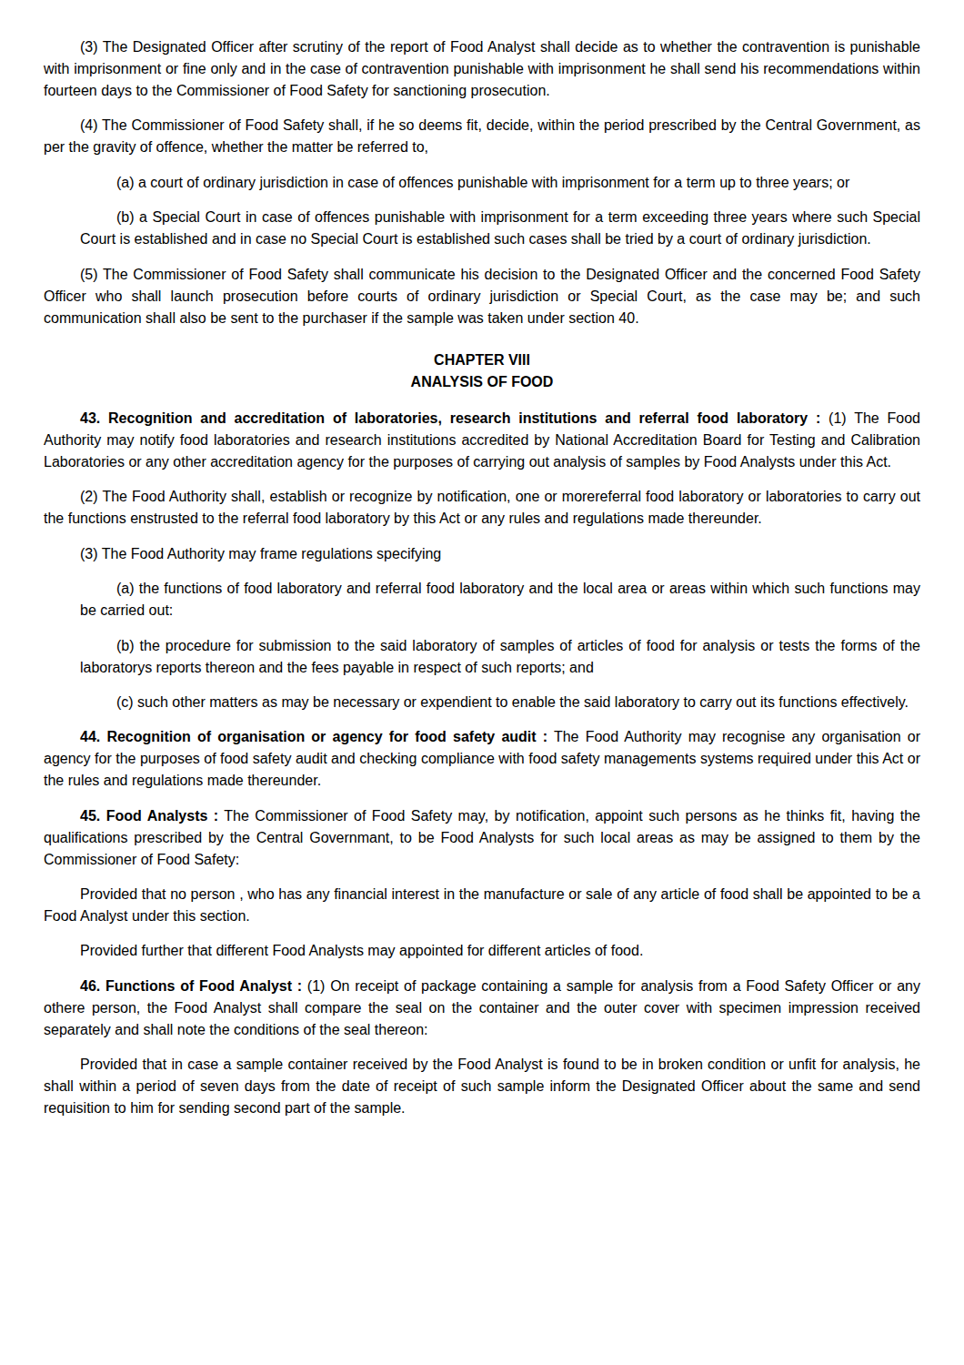(3) The Designated Officer after scrutiny of the report of Food Analyst shall decide as to whether the contravention is punishable with imprisonment or fine only and in the case of contravention punishable with imprisonment he shall send his recommendations within fourteen days to the Commissioner of Food Safety for sanctioning prosecution.
(4) The Commissioner of Food Safety shall, if he so deems fit, decide, within the period prescribed by the Central Government, as per the gravity of offence, whether the matter be referred to,
(a) a court of ordinary jurisdiction in case of offences punishable with imprisonment for a term up to three years; or
(b) a Special Court in case of offences punishable with imprisonment for a term exceeding three years where such Special Court is established and in case no Special Court is established such cases shall be tried by a court of ordinary jurisdiction.
(5) The Commissioner of Food Safety shall communicate his decision to the Designated Officer and the concerned Food Safety Officer who shall launch prosecution before courts of ordinary jurisdiction or Special Court, as the case may be; and such communication shall also be sent to the purchaser if the sample was taken under section 40.
CHAPTER VIII
ANALYSIS OF FOOD
43. Recognition and accreditation of laboratories, research institutions and referral food laboratory : (1) The Food Authority may notify food laboratories and research institutions accredited by National Accreditation Board for Testing and Calibration Laboratories or any other accreditation agency for the purposes of carrying out analysis of samples by Food Analysts under this Act.
(2) The Food Authority shall, establish or recognize by notification, one or morereferral food laboratory or laboratories to carry out the functions enstrusted to the referral food laboratory by this Act or any rules and regulations made thereunder.
(3) The Food Authority may frame regulations specifying
(a) the functions of food laboratory and referral food laboratory and the local area or areas within which such functions may be carried out:
(b) the procedure for submission to the said laboratory of samples of articles of food for analysis or tests the forms of the laboratorys reports thereon and the fees payable in respect of such reports; and
(c) such other matters as may be necessary or expendient to enable the said laboratory to carry out its functions effectively.
44. Recognition of organisation or agency for food safety audit : The Food Authority may recognise any organisation or agency for the purposes of food safety audit and checking compliance with food safety managements systems required under this Act or the rules and regulations made thereunder.
45. Food Analysts : The Commissioner of Food Safety may, by notification, appoint such persons as he thinks fit, having the qualifications prescribed by the Central Governmant, to be Food Analysts for such local areas as may be assigned to them by the Commissioner of Food Safety:
Provided that no person , who has any financial interest in the manufacture or sale of any article of food shall be appointed to be a Food Analyst under this section.
Provided further that different Food Analysts may appointed for different articles of food.
46. Functions of Food Analyst : (1) On receipt of package containing a sample for analysis from a Food Safety Officer or any othere person, the Food Analyst shall compare the seal on the container and the outer cover with specimen impression received separately and shall note the conditions of the seal thereon:
Provided that in case a sample container received by the Food Analyst is found to be in broken condition or unfit for analysis, he shall within a period of seven days from the date of receipt of such sample inform the Designated Officer about the same and send requisition to him for sending second part of the sample.